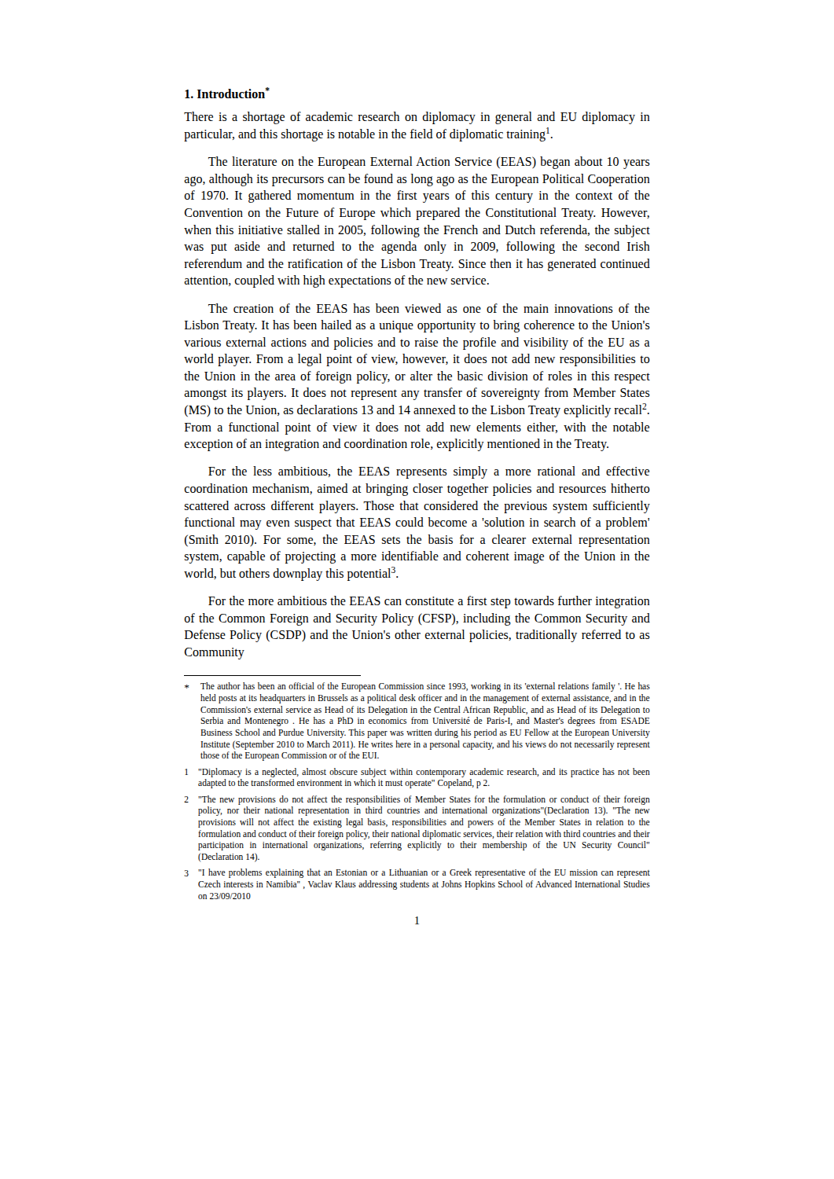1. Introduction*
There is a shortage of academic research on diplomacy in general and EU diplomacy in particular, and this shortage is notable in the field of diplomatic training1.
The literature on the European External Action Service (EEAS) began about 10 years ago, although its precursors can be found as long ago as the European Political Cooperation of 1970. It gathered momentum in the first years of this century in the context of the Convention on the Future of Europe which prepared the Constitutional Treaty. However, when this initiative stalled in 2005, following the French and Dutch referenda, the subject was put aside and returned to the agenda only in 2009, following the second Irish referendum and the ratification of the Lisbon Treaty. Since then it has generated continued attention, coupled with high expectations of the new service.
The creation of the EEAS has been viewed as one of the main innovations of the Lisbon Treaty. It has been hailed as a unique opportunity to bring coherence to the Union's various external actions and policies and to raise the profile and visibility of the EU as a world player. From a legal point of view, however, it does not add new responsibilities to the Union in the area of foreign policy, or alter the basic division of roles in this respect amongst its players. It does not represent any transfer of sovereignty from Member States (MS) to the Union, as declarations 13 and 14 annexed to the Lisbon Treaty explicitly recall2. From a functional point of view it does not add new elements either, with the notable exception of an integration and coordination role, explicitly mentioned in the Treaty.
For the less ambitious, the EEAS represents simply a more rational and effective coordination mechanism, aimed at bringing closer together policies and resources hitherto scattered across different players. Those that considered the previous system sufficiently functional may even suspect that EEAS could become a 'solution in search of a problem' (Smith 2010). For some, the EEAS sets the basis for a clearer external representation system, capable of projecting a more identifiable and coherent image of the Union in the world, but others downplay this potential3.
For the more ambitious the EEAS can constitute a first step towards further integration of the Common Foreign and Security Policy (CFSP), including the Common Security and Defense Policy (CSDP) and the Union's other external policies, traditionally referred to as Community
*
The author has been an official of the European Commission since 1993, working in its 'external relations family '. He has held posts at its headquarters in Brussels as a political desk officer and in the management of external assistance, and in the Commission's external service as Head of its Delegation in the Central African Republic, and as Head of its Delegation to Serbia and Montenegro . He has a PhD in economics from Université de Paris-I, and Master's degrees from ESADE Business School and Purdue University. This paper was written during his period as EU Fellow at the European University Institute (September 2010 to March 2011). He writes here in a personal capacity, and his views do not necessarily represent those of the European Commission or of the EUI.
1
"Diplomacy is a neglected, almost obscure subject within contemporary academic research, and its practice has not been adapted to the transformed environment in which it must operate" Copeland, p 2.
2
"The new provisions do not affect the responsibilities of Member States for the formulation or conduct of their foreign policy, nor their national representation in third countries and international organizations"(Declaration 13). "The new provisions will not affect the existing legal basis, responsibilities and powers of the Member States in relation to the formulation and conduct of their foreign policy, their national diplomatic services, their relation with third countries and their participation in international organizations, referring explicitly to their membership of the UN Security Council" (Declaration 14).
3
"I have problems explaining that an Estonian or a Lithuanian or a Greek representative of the EU mission can represent Czech interests in Namibia'' , Vaclav Klaus addressing students at Johns Hopkins School of Advanced International Studies on 23/09/2010
1